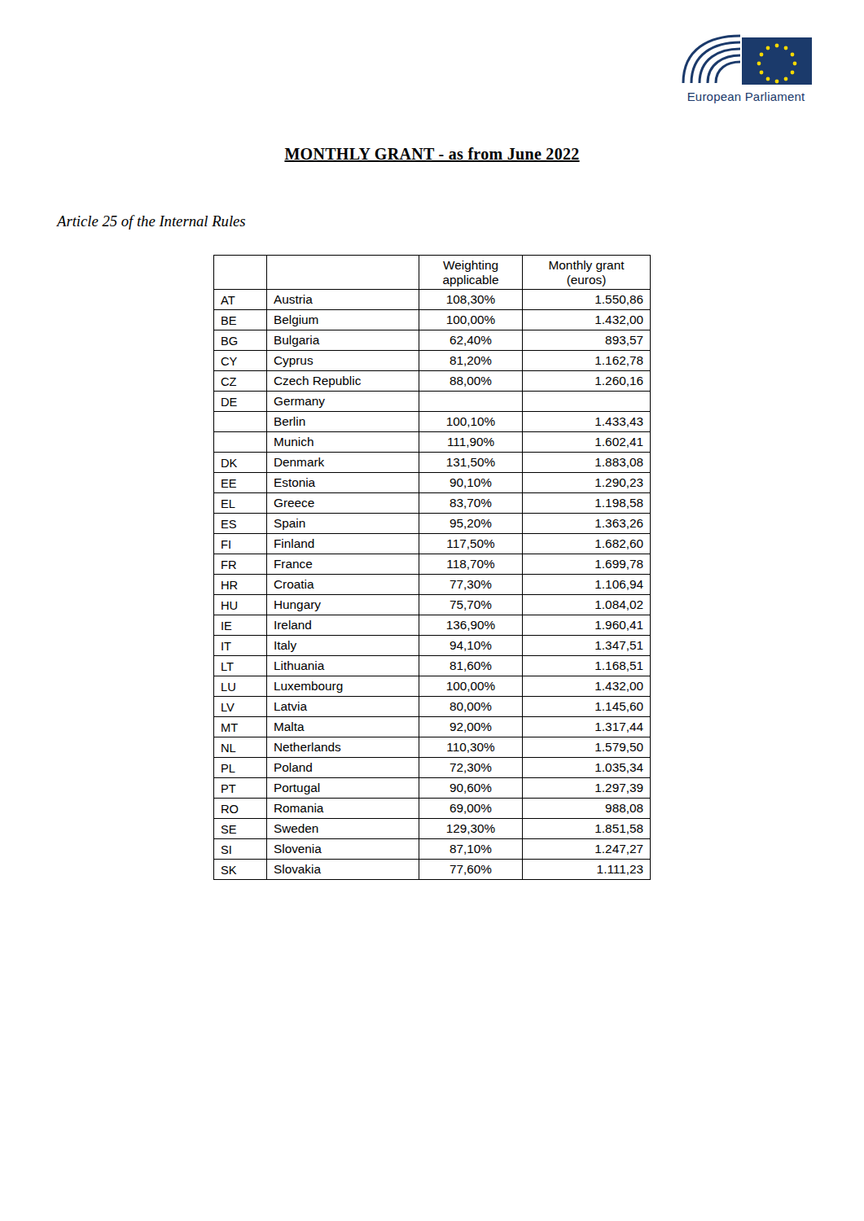European Parliament
MONTHLY GRANT - as from June 2022
Article 25 of the Internal Rules
| | | Weighting applicable | Monthly grant (euros) |
| --- | --- | --- | --- |
| AT | Austria | 108,30% | 1.550,86 |
| BE | Belgium | 100,00% | 1.432,00 |
| BG | Bulgaria | 62,40% | 893,57 |
| CY | Cyprus | 81,20% | 1.162,78 |
| CZ | Czech Republic | 88,00% | 1.260,16 |
| DE | Germany | | |
| | Berlin | 100,10% | 1.433,43 |
| | Munich | 111,90% | 1.602,41 |
| DK | Denmark | 131,50% | 1.883,08 |
| EE | Estonia | 90,10% | 1.290,23 |
| EL | Greece | 83,70% | 1.198,58 |
| ES | Spain | 95,20% | 1.363,26 |
| FI | Finland | 117,50% | 1.682,60 |
| FR | France | 118,70% | 1.699,78 |
| HR | Croatia | 77,30% | 1.106,94 |
| HU | Hungary | 75,70% | 1.084,02 |
| IE | Ireland | 136,90% | 1.960,41 |
| IT | Italy | 94,10% | 1.347,51 |
| LT | Lithuania | 81,60% | 1.168,51 |
| LU | Luxembourg | 100,00% | 1.432,00 |
| LV | Latvia | 80,00% | 1.145,60 |
| MT | Malta | 92,00% | 1.317,44 |
| NL | Netherlands | 110,30% | 1.579,50 |
| PL | Poland | 72,30% | 1.035,34 |
| PT | Portugal | 90,60% | 1.297,39 |
| RO | Romania | 69,00% | 988,08 |
| SE | Sweden | 129,30% | 1.851,58 |
| SI | Slovenia | 87,10% | 1.247,27 |
| SK | Slovakia | 77,60% | 1.111,23 |